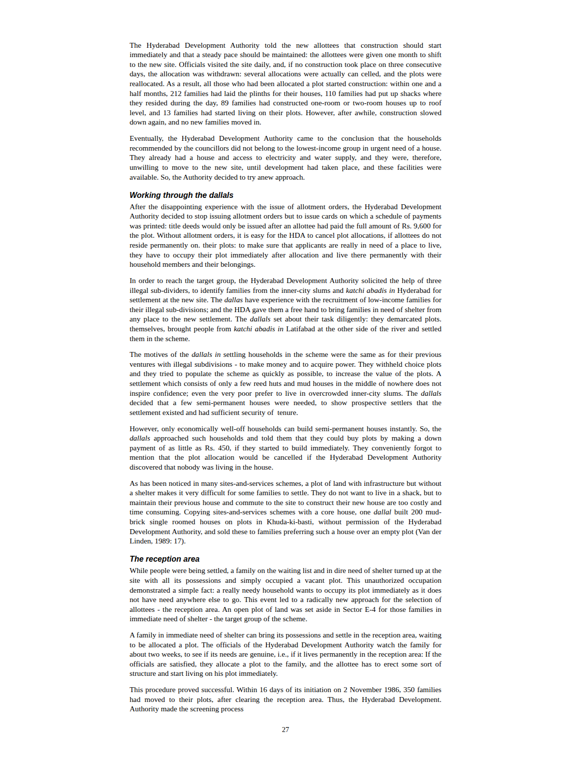The Hyderabad Development Authority told the new allottees that construction should start immediately and that a steady pace should be maintained: the allottees were given one month to shift to the new site. Officials visited the site daily, and, if no construction took place on three consecutive days, the allocation was withdrawn: several allocations were actually can celled, and the plots were reallocated. As a result, all those who had been allocated a plot started construction: within one and a half months, 212 families had laid the plinths for their houses, 110 families had put up shacks where they resided during the day, 89 families had constructed one-room or two-room houses up to roof level, and 13 families had started living on their plots. However, after awhile, construction slowed down again, and no new families moved in.
Eventually, the Hyderabad Development Authority came to the conclusion that the households recommended by the councillors did not belong to the lowest-income group in urgent need of a house. They already had a house and access to electricity and water supply, and they were, therefore, unwilling to move to the new site, until development had taken place, and these facilities were available. So, the Authority decided to try anew approach.
Working through the dallals
After the disappointing experience with the issue of allotment orders, the Hyderabad Development Authority decided to stop issuing allotment orders but to issue cards on which a schedule of payments was printed: title deeds would only be issued after an allottee had paid the full amount of Rs. 9,600 for the plot. Without allotment orders, it is easy for the HDA to cancel plot allocations, if allottees do not reside permanently on. their plots: to make sure that applicants are really in need of a place to live, they have to occupy their plot immediately after allocation and live there permanently with their household members and their belongings.
In order to reach the target group, the Hyderabad Development Authority solicited the help of three illegal sub-dividers, to identify families from the inner-city slums and katchi abadis in Hyderabad for settlement at the new site. The dallas have experience with the recruitment of low-income families for their illegal sub-divisions; and the HDA gave them a free hand to bring families in need of shelter from any place to the new settlement. The dallals set about their task diligently: they demarcated plots. themselves, brought people from katchi abadis in Latifabad at the other side of the river and settled them in the scheme.
The motives of the dallals in settling households in the scheme were the same as for their previous ventures with illegal subdivisions - to make money and to acquire power. They withheld choice plots and they tried to populate the scheme as quickly as possible, to increase the value of the plots. A settlement which consists of only a few reed huts and mud houses in the middle of nowhere does not inspire confidence; even the very poor prefer to live in overcrowded inner-city slums. The dallals decided that a few semi-permanent houses were needed, to show prospective settlers that the settlement existed and had sufficient security of tenure.
However, only economically well-off households can build semi-permanent houses instantly. So, the dallals approached such households and told them that they could buy plots by making a down payment of as little as Rs. 450, if they started to build immediately. They conveniently forgot to mention that the plot allocation would be cancelled if the Hyderabad Development Authority discovered that nobody was living in the house.
As has been noticed in many sites-and-services schemes, a plot of land with infrastructure but without a shelter makes it very difficult for some families to settle. They do not want to live in a shack, but to maintain their previous house and commute to the site to construct their new house are too costly and time consuming. Copying sites-and-services schemes with a core house, one dallal built 200 mud-brick single roomed houses on plots in Khuda-ki-basti, without permission of the Hyderabad Development Authority, and sold these to families preferring such a house over an empty plot (Van der Linden, 1989: 17).
The reception area
While people were being settled, a family on the waiting list and in dire need of shelter turned up at the site with all its possessions and simply occupied a vacant plot. This unauthorized occupation demonstrated a simple fact: a really needy household wants to occupy its plot immediately as it does not have need anywhere else to go. This event led to a radically new approach for the selection of allottees - the reception area. An open plot of land was set aside in Sector E-4 for those families in immediate need of shelter - the target group of the scheme.
A family in immediate need of shelter can bring its possessions and settle in the reception area, waiting to be allocated a plot. The officials of the Hyderabad Development Authority watch the family for about two weeks, to see if its needs are genuine, i.e., if it lives permanently in the reception area: If the officials are satisfied, they allocate a plot to the family, and the allottee has to erect some sort of structure and start living on his plot immediately.
This procedure proved successful. Within 16 days of its initiation on 2 November 1986, 350 families had moved to their plots, after clearing the reception area. Thus, the Hyderabad Development. Authority made the screening process
27